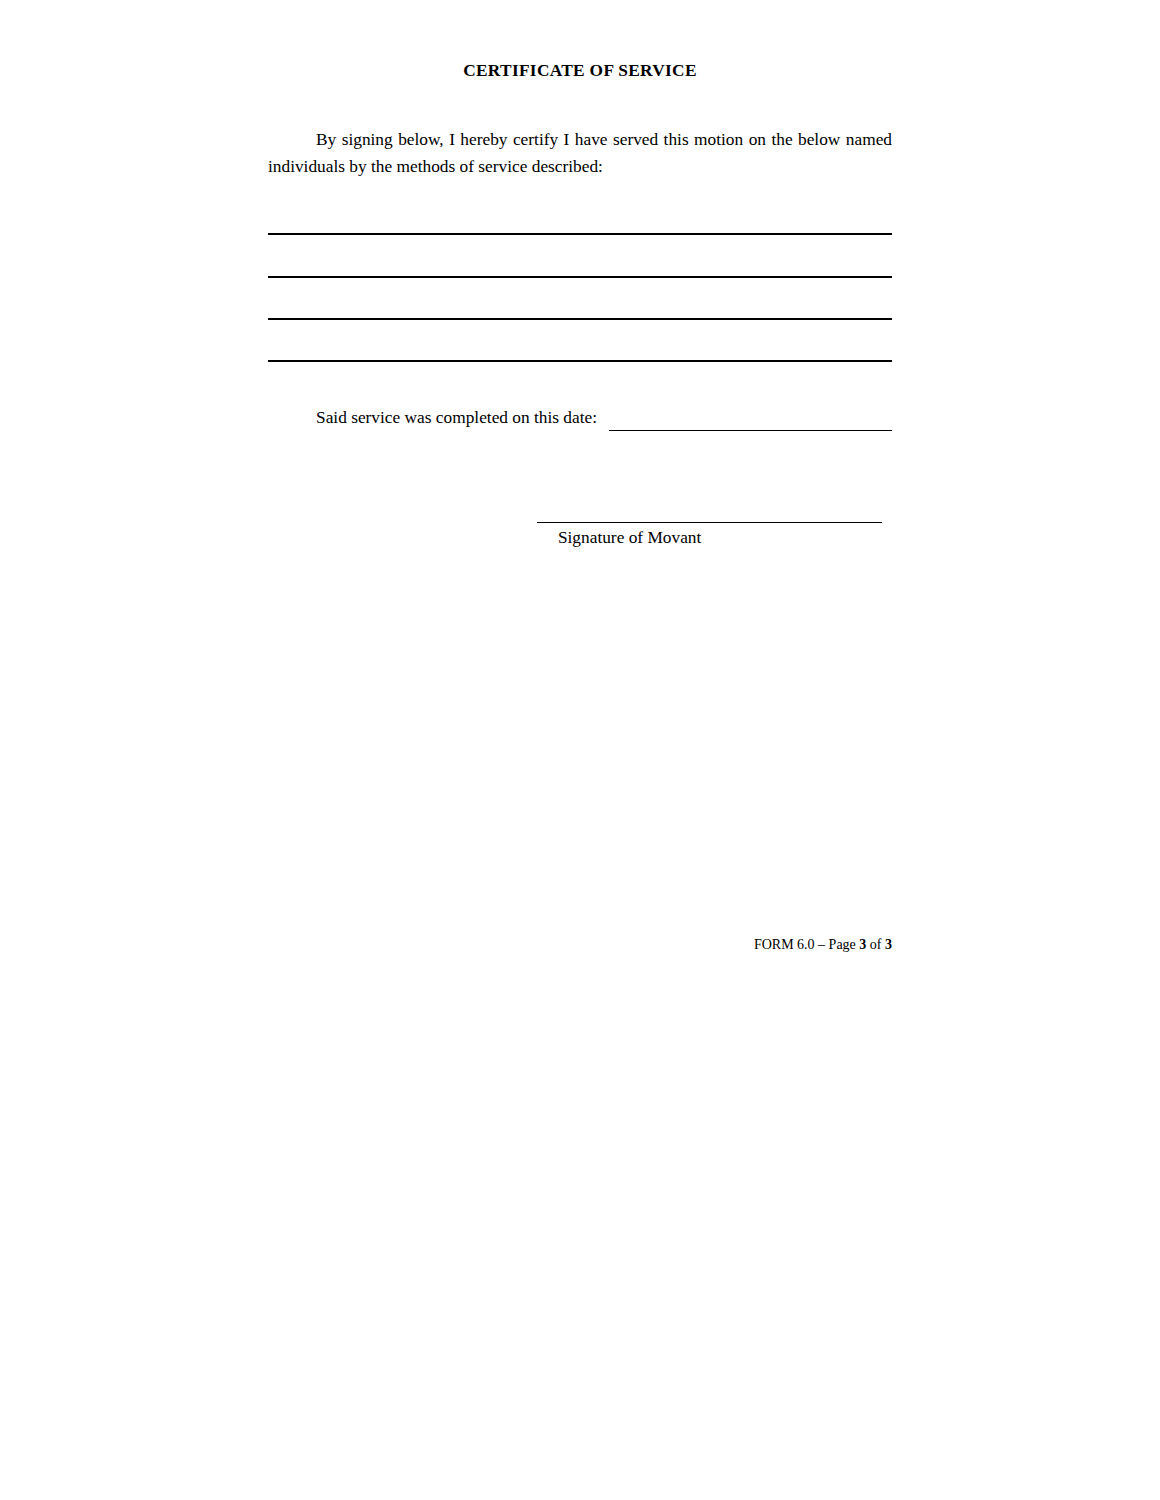CERTIFICATE OF SERVICE
By signing below, I hereby certify I have served this motion on the below named individuals by the methods of service described:
Said service was completed on this date:
Signature of Movant
FORM 6.0 – Page 3 of 3